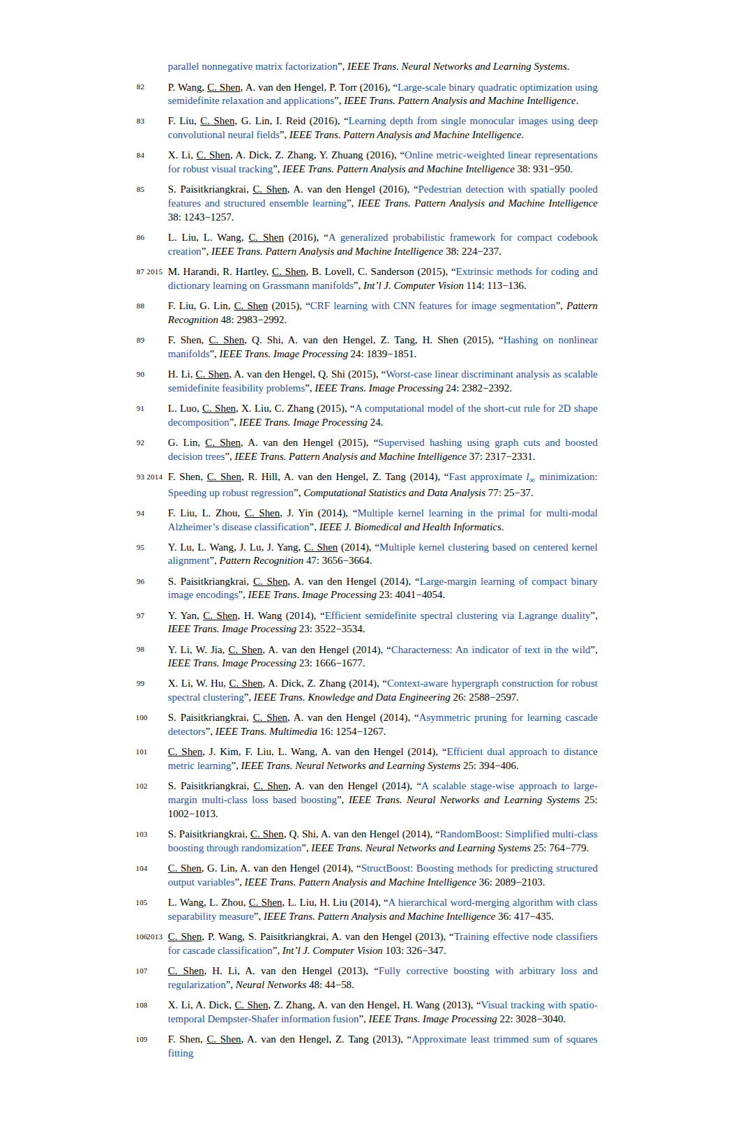parallel nonnegative matrix factorization”, IEEE Trans. Neural Networks and Learning Systems.
82 P. Wang, C. Shen, A. van den Hengel, P. Torr (2016), “Large-scale binary quadratic optimization using semidefinite relaxation and applications”, IEEE Trans. Pattern Analysis and Machine Intelligence.
83 F. Liu, C. Shen, G. Lin, I. Reid (2016), “Learning depth from single monocular images using deep convolutional neural fields”, IEEE Trans. Pattern Analysis and Machine Intelligence.
84 X. Li, C. Shen, A. Dick, Z. Zhang, Y. Zhuang (2016), “Online metric-weighted linear representations for robust visual tracking”, IEEE Trans. Pattern Analysis and Machine Intelligence 38: 931−950.
85 S. Paisitkriangkrai, C. Shen, A. van den Hengel (2016), “Pedestrian detection with spatially pooled features and structured ensemble learning”, IEEE Trans. Pattern Analysis and Machine Intelligence 38: 1243−1257.
86 L. Liu, L. Wang, C. Shen (2016), “A generalized probabilistic framework for compact codebook creation”, IEEE Trans. Pattern Analysis and Machine Intelligence 38: 224−237.
872015 M. Harandi, R. Hartley, C. Shen, B. Lovell, C. Sanderson (2015), “Extrinsic methods for coding and dictionary learning on Grassmann manifolds”, Int’l J. Computer Vision 114: 113−136.
88 F. Liu, G. Lin, C. Shen (2015), “CRF learning with CNN features for image segmentation”, Pattern Recognition 48: 2983−2992.
89 F. Shen, C. Shen, Q. Shi, A. van den Hengel, Z. Tang, H. Shen (2015), “Hashing on nonlinear manifolds”, IEEE Trans. Image Processing 24: 1839−1851.
90 H. Li, C. Shen, A. van den Hengel, Q. Shi (2015), “Worst-case linear discriminant analysis as scalable semidefinite feasibility problems”, IEEE Trans. Image Processing 24: 2382−2392.
91 L. Luo, C. Shen, X. Liu, C. Zhang (2015), “A computational model of the short-cut rule for 2D shape decomposition”, IEEE Trans. Image Processing 24.
92 G. Lin, C. Shen, A. van den Hengel (2015), “Supervised hashing using graph cuts and boosted decision trees”, IEEE Trans. Pattern Analysis and Machine Intelligence 37: 2317−2331.
932014 F. Shen, C. Shen, R. Hill, A. van den Hengel, Z. Tang (2014), “Fast approximate l∞ minimization: Speeding up robust regression”, Computational Statistics and Data Analysis 77: 25−37.
94 F. Liu, L. Zhou, C. Shen, J. Yin (2014), “Multiple kernel learning in the primal for multi-modal Alzheimer’s disease classification”, IEEE J. Biomedical and Health Informatics.
95 Y. Lu, L. Wang, J. Lu, J. Yang, C. Shen (2014), “Multiple kernel clustering based on centered kernel alignment”, Pattern Recognition 47: 3656−3664.
96 S. Paisitkriangkrai, C. Shen, A. van den Hengel (2014), “Large-margin learning of compact binary image encodings”, IEEE Trans. Image Processing 23: 4041−4054.
97 Y. Yan, C. Shen, H. Wang (2014), “Efficient semidefinite spectral clustering via Lagrange duality”, IEEE Trans. Image Processing 23: 3522−3534.
98 Y. Li, W. Jia, C. Shen, A. van den Hengel (2014), “Characterness: An indicator of text in the wild”, IEEE Trans. Image Processing 23: 1666−1677.
99 X. Li, W. Hu, C. Shen, A. Dick, Z. Zhang (2014), “Context-aware hypergraph construction for robust spectral clustering”, IEEE Trans. Knowledge and Data Engineering 26: 2588−2597.
100 S. Paisitkriangkrai, C. Shen, A. van den Hengel (2014), “Asymmetric pruning for learning cascade detectors”, IEEE Trans. Multimedia 16: 1254−1267.
101 C. Shen, J. Kim, F. Liu, L. Wang, A. van den Hengel (2014), “Efficient dual approach to distance metric learning”, IEEE Trans. Neural Networks and Learning Systems 25: 394−406.
102 S. Paisitkriangkrai, C. Shen, A. van den Hengel (2014), “A scalable stage-wise approach to large-margin multi-class loss based boosting”, IEEE Trans. Neural Networks and Learning Systems 25: 1002−1013.
103 S. Paisitkriangkrai, C. Shen, Q. Shi, A. van den Hengel (2014), “RandomBoost: Simplified multi-class boosting through randomization”, IEEE Trans. Neural Networks and Learning Systems 25: 764−779.
104 C. Shen, G. Lin, A. van den Hengel (2014), “StructBoost: Boosting methods for predicting structured output variables”, IEEE Trans. Pattern Analysis and Machine Intelligence 36: 2089−2103.
105 L. Wang, L. Zhou, C. Shen, L. Liu, H. Liu (2014), “A hierarchical word-merging algorithm with class separability measure”, IEEE Trans. Pattern Analysis and Machine Intelligence 36: 417−435.
1062013 C. Shen, P. Wang, S. Paisitkriangkrai, A. van den Hengel (2013), “Training effective node classifiers for cascade classification”, Int’l J. Computer Vision 103: 326−347.
107 C. Shen, H. Li, A. van den Hengel (2013), “Fully corrective boosting with arbitrary loss and regularization”, Neural Networks 48: 44−58.
108 X. Li, A. Dick, C. Shen, Z. Zhang, A. van den Hengel, H. Wang (2013), “Visual tracking with spatio-temporal Dempster-Shafer information fusion”, IEEE Trans. Image Processing 22: 3028−3040.
109 F. Shen, C. Shen, A. van den Hengel, Z. Tang (2013), “Approximate least trimmed sum of squares fitting